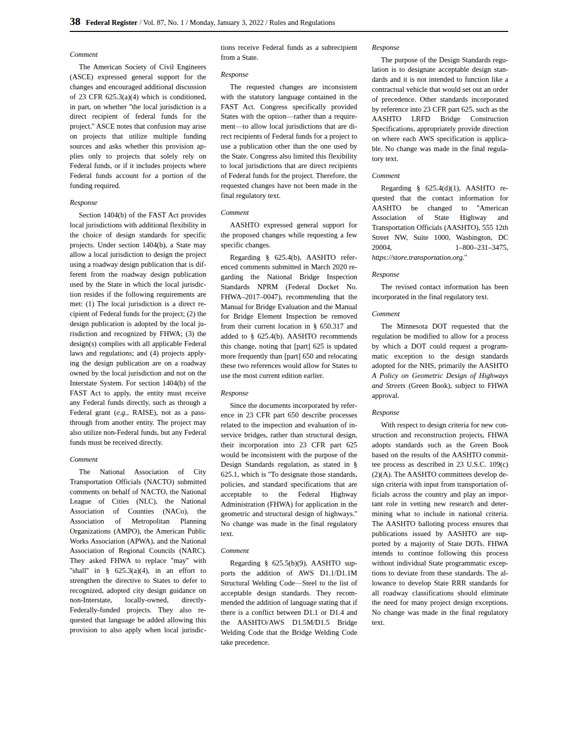38 Federal Register / Vol. 87, No. 1 / Monday, January 3, 2022 / Rules and Regulations
Comment
The American Society of Civil Engineers (ASCE) expressed general support for the changes and encouraged additional discussion of 23 CFR 625.3(a)(4) which is conditioned, in part, on whether ''the local jurisdiction is a direct recipient of federal funds for the project.'' ASCE notes that confusion may arise on projects that utilize multiple funding sources and asks whether this provision applies only to projects that solely rely on Federal funds, or if it includes projects where Federal funds account for a portion of the funding required.
Response
Section 1404(b) of the FAST Act provides local jurisdictions with additional flexibility in the choice of design standards for specific projects. Under section 1404(b), a State may allow a local jurisdiction to design the project using a roadway design publication that is different from the roadway design publication used by the State in which the local jurisdiction resides if the following requirements are met: (1) The local jurisdiction is a direct recipient of Federal funds for the project; (2) the design publication is adopted by the local jurisdiction and recognized by FHWA; (3) the design(s) complies with all applicable Federal laws and regulations; and (4) projects applying the design publication are on a roadway owned by the local jurisdiction and not on the Interstate System. For section 1404(b) of the FAST Act to apply, the entity must receive any Federal funds directly, such as through a Federal grant (e.g., RAISE), not as a pass-through from another entity. The project may also utilize non-Federal funds, but any Federal funds must be received directly.
Comment
The National Association of City Transportation Officials (NACTO) submitted comments on behalf of NACTO, the National League of Cities (NLC), the National Association of Counties (NACo), the Association of Metropolitan Planning Organizations (AMPO), the American Public Works Association (APWA), and the National Association of Regional Councils (NARC). They asked FHWA to replace ''may'' with ''shall'' in § 625.3(a)(4), in an effort to strengthen the directive to States to defer to recognized, adopted city design guidance on non-Interstate, locally-owned, directly-Federally-funded projects. They also requested that language be added allowing this provision to also apply when local jurisdictions receive Federal funds as a subrecipient from a State.
Response
The requested changes are inconsistent with the statutory language contained in the FAST Act. Congress specifically provided States with the option—rather than a requirement—to allow local jurisdictions that are direct recipients of Federal funds for a project to use a publication other than the one used by the State. Congress also limited this flexibility to local jurisdictions that are direct recipients of Federal funds for the project. Therefore, the requested changes have not been made in the final regulatory text.
Comment
AASHTO expressed general support for the proposed changes while requesting a few specific changes.
Regarding § 625.4(b), AASHTO referenced comments submitted in March 2020 regarding the National Bridge Inspection Standards NPRM (Federal Docket No. FHWA–2017–0047), recommending that the Manual for Bridge Evaluation and the Manual for Bridge Element Inspection be removed from their current location in § 650.317 and added to § 625.4(b). AASHTO recommends this change, noting that [part] 625 is updated more frequently than [part] 650 and relocating these two references would allow for States to use the most current edition earlier.
Response
Since the documents incorporated by reference in 23 CFR part 650 describe processes related to the inspection and evaluation of in-service bridges, rather than structural design, their incorporation into 23 CFR part 625 would be inconsistent with the purpose of the Design Standards regulation, as stated in § 625.1, which is ''To designate those standards, policies, and standard specifications that are acceptable to the Federal Highway Administration (FHWA) for application in the geometric and structural design of highways.'' No change was made in the final regulatory text.
Comment
Regarding § 625.5(b)(9), AASHTO supports the addition of AWS D1.1/D1.1M Structural Welding Code—Steel to the list of acceptable design standards. They recommended the addition of language stating that if there is a conflict between D1.1 or D1.4 and the AASHTO/AWS D1.5M/D1.5 Bridge Welding Code that the Bridge Welding Code take precedence.
Response
The purpose of the Design Standards regulation is to designate acceptable design standards and it is not intended to function like a contractual vehicle that would set out an order of precedence. Other standards incorporated by reference into 23 CFR part 625, such as the AASHTO LRFD Bridge Construction Specifications, appropriately provide direction on where each AWS specification is applicable. No change was made in the final regulatory text.
Comment
Regarding § 625.4(d)(1), AASHTO requested that the contact information for AASHTO be changed to ''American Association of State Highway and Transportation Officials (AASHTO), 555 12th Street NW, Suite 1000, Washington, DC 20004, 1–800–231–3475, https://store.transportation.org.''
Response
The revised contact information has been incorporated in the final regulatory text.
Comment
The Minnesota DOT requested that the regulation be modified to allow for a process by which a DOT could request a programmatic exception to the design standards adopted for the NHS, primarily the AASHTO A Policy on Geometric Design of Highways and Streets (Green Book), subject to FHWA approval.
Response
With respect to design criteria for new construction and reconstruction projects, FHWA adopts standards such as the Green Book based on the results of the AASHTO committee process as described in 23 U.S.C. 109(c)(2)(A). The AASHTO committees develop design criteria with input from transportation officials across the country and play an important role in vetting new research and determining what to include in national criteria. The AASHTO balloting process ensures that publications issued by AASHTO are supported by a majority of State DOTs. FHWA intends to continue following this process without individual State programmatic exceptions to deviate from these standards. The allowance to develop State RRR standards for all roadway classifications should eliminate the need for many project design exceptions. No change was made in the final regulatory text.